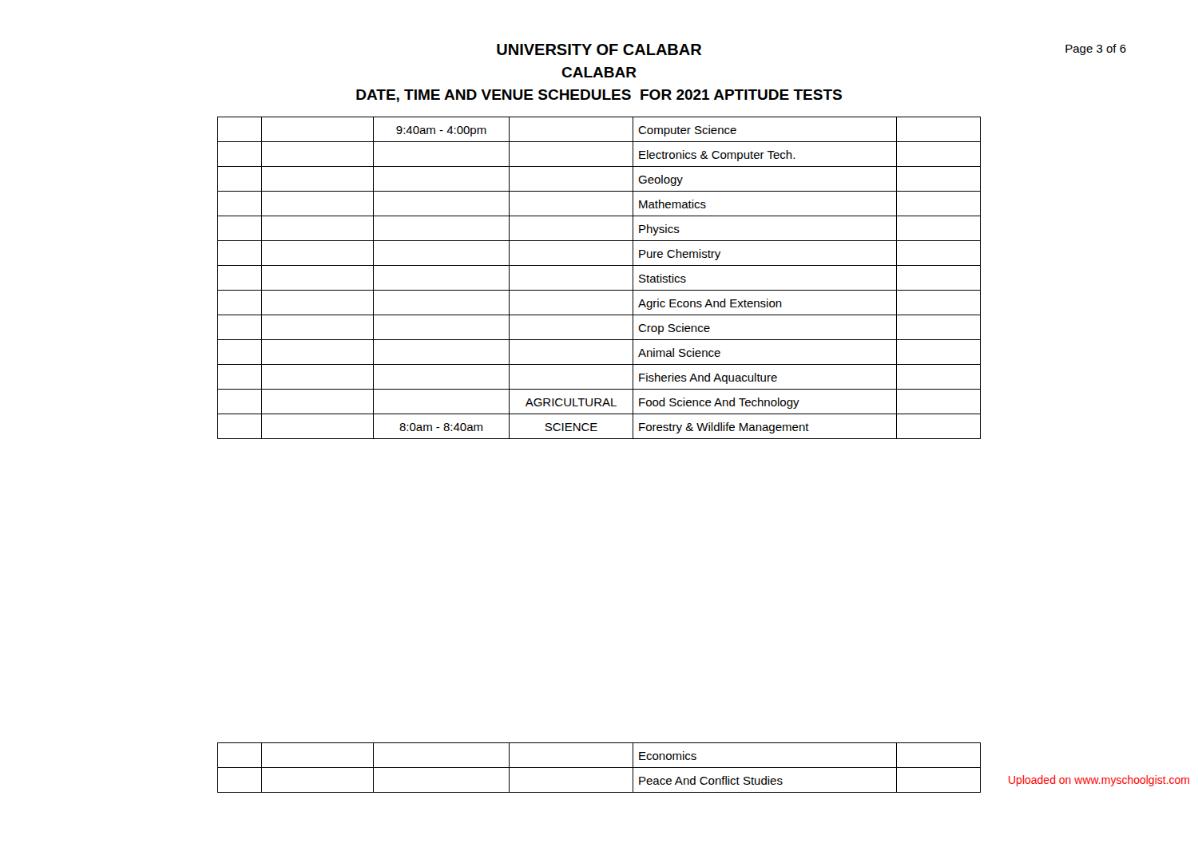Page 3 of 6
UNIVERSITY OF CALABAR
CALABAR
DATE, TIME AND VENUE SCHEDULES FOR 2021 APTITUDE TESTS
| | | 9:40am - 4:00pm | | Computer Science | |
| | | | | Electronics & Computer Tech. | |
| | | | | Geology | |
| | | | | Mathematics | |
| | | | | Physics | |
| | | | | Pure Chemistry | |
| | | | | Statistics | |
| | | | | Agric Econs And Extension | |
| | | | | Crop Science | |
| | | | | Animal Science | |
| | | | | Fisheries And Aquaculture | |
| | | | AGRICULTURAL | Food Science And Technology | |
| | | 8:0am - 8:40am | SCIENCE | Forestry & Wildlife Management | |
| | | | | Economics | |
| | | | | Peace And Conflict Studies | |
Uploaded on www.myschoolgist.com